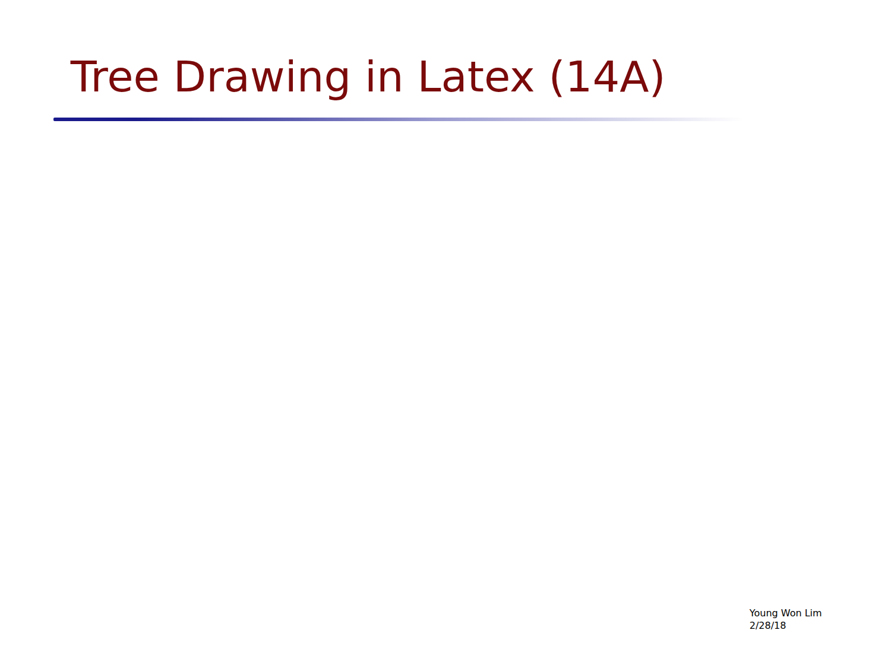Tree Drawing in Latex (14A)
Young Won Lim
2/28/18